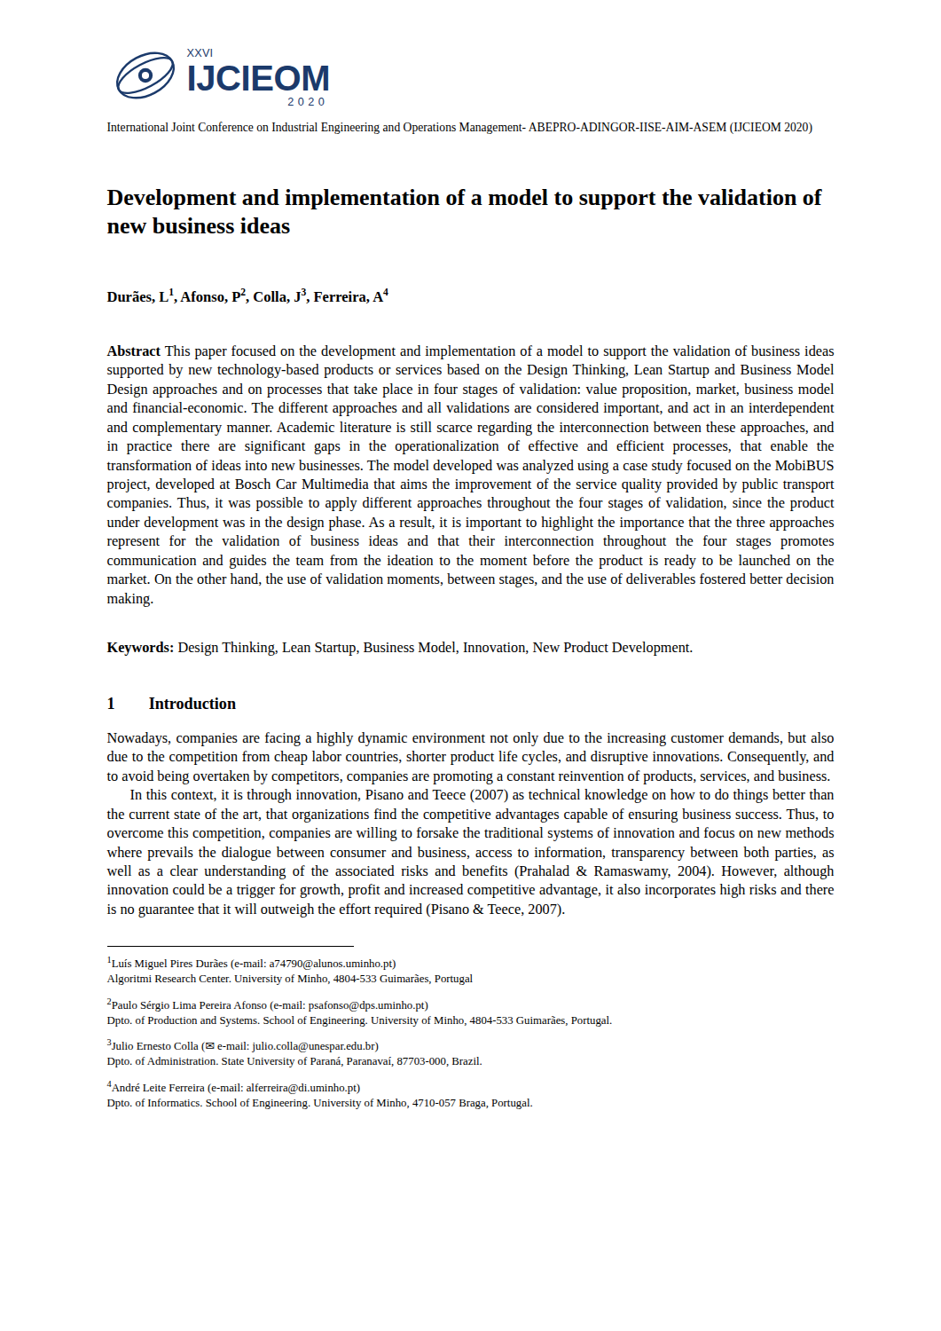XXVI
IJCIEOM
2020
International Joint Conference on Industrial Engineering and Operations Management- ABEPRO-ADINGOR-IISE-AIM-ASEM (IJCIEOM 2020)
Development and implementation of a model to support the validation of new business ideas
Durães, L1, Afonso, P2, Colla, J3, Ferreira, A4
Abstract This paper focused on the development and implementation of a model to support the validation of business ideas supported by new technology-based products or services based on the Design Thinking, Lean Startup and Business Model Design approaches and on processes that take place in four stages of validation: value proposition, market, business model and financial-economic. The different approaches and all validations are considered important, and act in an interdependent and complementary manner. Academic literature is still scarce regarding the interconnection between these approaches, and in practice there are significant gaps in the operationalization of effective and efficient processes, that enable the transformation of ideas into new businesses. The model developed was analyzed using a case study focused on the MobiBUS project, developed at Bosch Car Multimedia that aims the improvement of the service quality provided by public transport companies. Thus, it was possible to apply different approaches throughout the four stages of validation, since the product under development was in the design phase. As a result, it is important to highlight the importance that the three approaches represent for the validation of business ideas and that their interconnection throughout the four stages promotes communication and guides the team from the ideation to the moment before the product is ready to be launched on the market. On the other hand, the use of validation moments, between stages, and the use of deliverables fostered better decision making.
Keywords: Design Thinking, Lean Startup, Business Model, Innovation, New Product Development.
1 Introduction
Nowadays, companies are facing a highly dynamic environment not only due to the increasing customer demands, but also due to the competition from cheap labor countries, shorter product life cycles, and disruptive innovations. Consequently, and to avoid being overtaken by competitors, companies are promoting a constant reinvention of products, services, and business.
In this context, it is through innovation, Pisano and Teece (2007) as technical knowledge on how to do things better than the current state of the art, that organizations find the competitive advantages capable of ensuring business success. Thus, to overcome this competition, companies are willing to forsake the traditional systems of innovation and focus on new methods where prevails the dialogue between consumer and business, access to information, transparency between both parties, as well as a clear understanding of the associated risks and benefits (Prahalad & Ramaswamy, 2004). However, although innovation could be a trigger for growth, profit and increased competitive advantage, it also incorporates high risks and there is no guarantee that it will outweigh the effort required (Pisano & Teece, 2007).
1Luís Miguel Pires Durães (e-mail: a74790@alunos.uminho.pt)
Algoritmi Research Center. University of Minho, 4804-533 Guimarães, Portugal
2Paulo Sérgio Lima Pereira Afonso (e-mail: psafonso@dps.uminho.pt)
Dpto. of Production and Systems. School of Engineering. University of Minho, 4804-533 Guimarães, Portugal.
3Julio Ernesto Colla (✉ e-mail: julio.colla@unespar.edu.br)
Dpto. of Administration. State University of Paraná, Paranavaí, 87703-000, Brazil.
4André Leite Ferreira (e-mail: alferreira@di.uminho.pt)
Dpto. of Informatics. School of Engineering. University of Minho, 4710-057 Braga, Portugal.